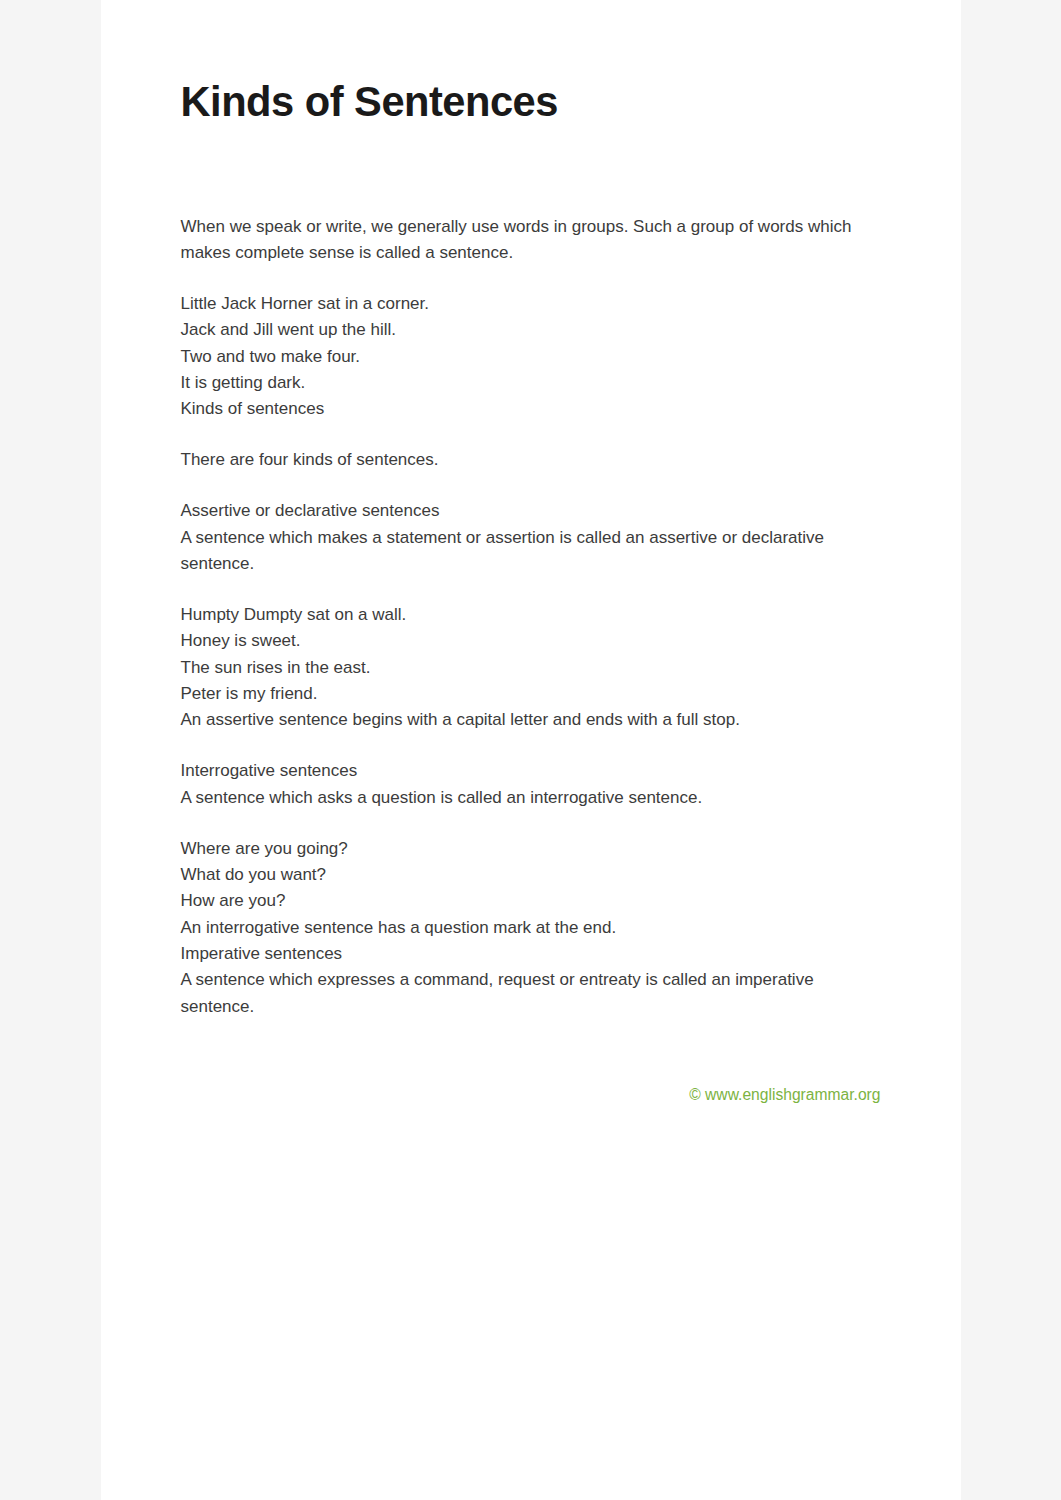Kinds of Sentences
When we speak or write, we generally use words in groups. Such a group of words which makes complete sense is called a sentence.
Little Jack Horner sat in a corner.
Jack and Jill went up the hill.
Two and two make four.
It is getting dark.
Kinds of sentences
There are four kinds of sentences.
Assertive or declarative sentences
A sentence which makes a statement or assertion is called an assertive or declarative sentence.
Humpty Dumpty sat on a wall.
Honey is sweet.
The sun rises in the east.
Peter is my friend.
An assertive sentence begins with a capital letter and ends with a full stop.
Interrogative sentences
A sentence which asks a question is called an interrogative sentence.
Where are you going?
What do you want?
How are you?
An interrogative sentence has a question mark at the end.
Imperative sentences
A sentence which expresses a command, request or entreaty is called an imperative sentence.
© www.englishgrammar.org